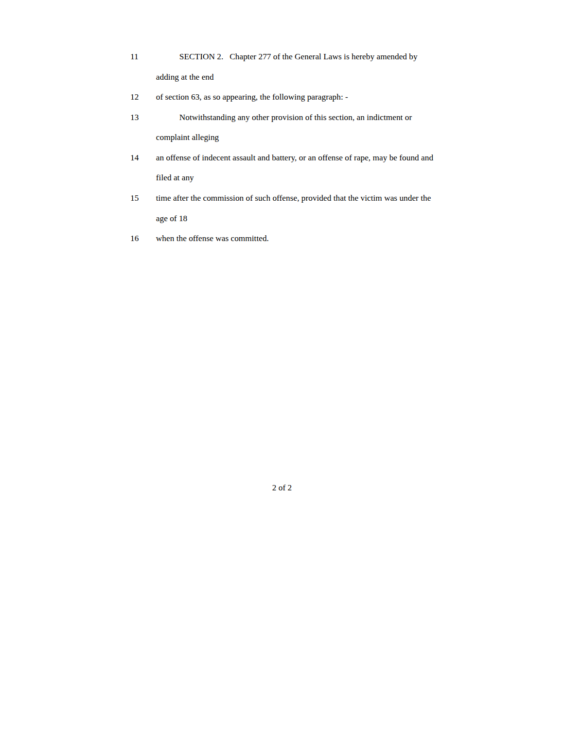11
SECTION 2. Chapter 277 of the General Laws is hereby amended by adding at the end
12
of section 63, as so appearing, the following paragraph: -
13
Notwithstanding any other provision of this section, an indictment or complaint alleging
14
an offense of indecent assault and battery, or an offense of rape, may be found and filed at any
15
time after the commission of such offense, provided that the victim was under the age of 18
16
when the offense was committed.
2 of 2